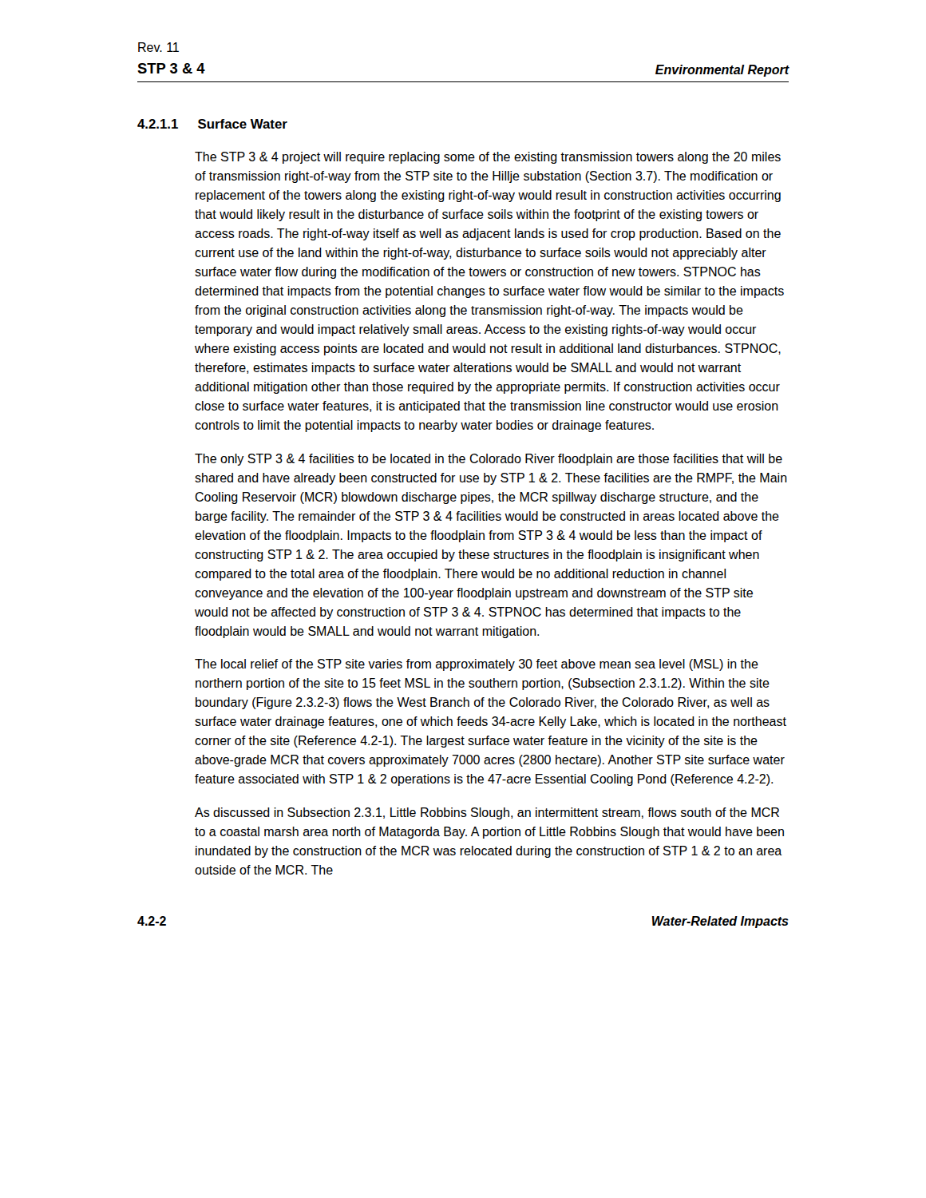Rev. 11
STP 3 & 4 Environmental Report
4.2.1.1 Surface Water
The STP 3 & 4 project will require replacing some of the existing transmission towers along the 20 miles of transmission right-of-way from the STP site to the Hillje substation (Section 3.7). The modification or replacement of the towers along the existing right-of-way would result in construction activities occurring that would likely result in the disturbance of surface soils within the footprint of the existing towers or access roads. The right-of-way itself as well as adjacent lands is used for crop production. Based on the current use of the land within the right-of-way, disturbance to surface soils would not appreciably alter surface water flow during the modification of the towers or construction of new towers. STPNOC has determined that impacts from the potential changes to surface water flow would be similar to the impacts from the original construction activities along the transmission right-of-way. The impacts would be temporary and would impact relatively small areas. Access to the existing rights-of-way would occur where existing access points are located and would not result in additional land disturbances. STPNOC, therefore, estimates impacts to surface water alterations would be SMALL and would not warrant additional mitigation other than those required by the appropriate permits. If construction activities occur close to surface water features, it is anticipated that the transmission line constructor would use erosion controls to limit the potential impacts to nearby water bodies or drainage features.
The only STP 3 & 4 facilities to be located in the Colorado River floodplain are those facilities that will be shared and have already been constructed for use by STP 1 & 2. These facilities are the RMPF, the Main Cooling Reservoir (MCR) blowdown discharge pipes, the MCR spillway discharge structure, and the barge facility. The remainder of the STP 3 & 4 facilities would be constructed in areas located above the elevation of the floodplain. Impacts to the floodplain from STP 3 & 4 would be less than the impact of constructing STP 1 & 2. The area occupied by these structures in the floodplain is insignificant when compared to the total area of the floodplain. There would be no additional reduction in channel conveyance and the elevation of the 100-year floodplain upstream and downstream of the STP site would not be affected by construction of STP 3 & 4. STPNOC has determined that impacts to the floodplain would be SMALL and would not warrant mitigation.
The local relief of the STP site varies from approximately 30 feet above mean sea level (MSL) in the northern portion of the site to 15 feet MSL in the southern portion, (Subsection 2.3.1.2). Within the site boundary (Figure 2.3.2-3) flows the West Branch of the Colorado River, the Colorado River, as well as surface water drainage features, one of which feeds 34-acre Kelly Lake, which is located in the northeast corner of the site (Reference 4.2-1). The largest surface water feature in the vicinity of the site is the above-grade MCR that covers approximately 7000 acres (2800 hectare). Another STP site surface water feature associated with STP 1 & 2 operations is the 47-acre Essential Cooling Pond (Reference 4.2-2).
As discussed in Subsection 2.3.1, Little Robbins Slough, an intermittent stream, flows south of the MCR to a coastal marsh area north of Matagorda Bay. A portion of Little Robbins Slough that would have been inundated by the construction of the MCR was relocated during the construction of STP 1 & 2 to an area outside of the MCR. The
4.2-2 Water-Related Impacts